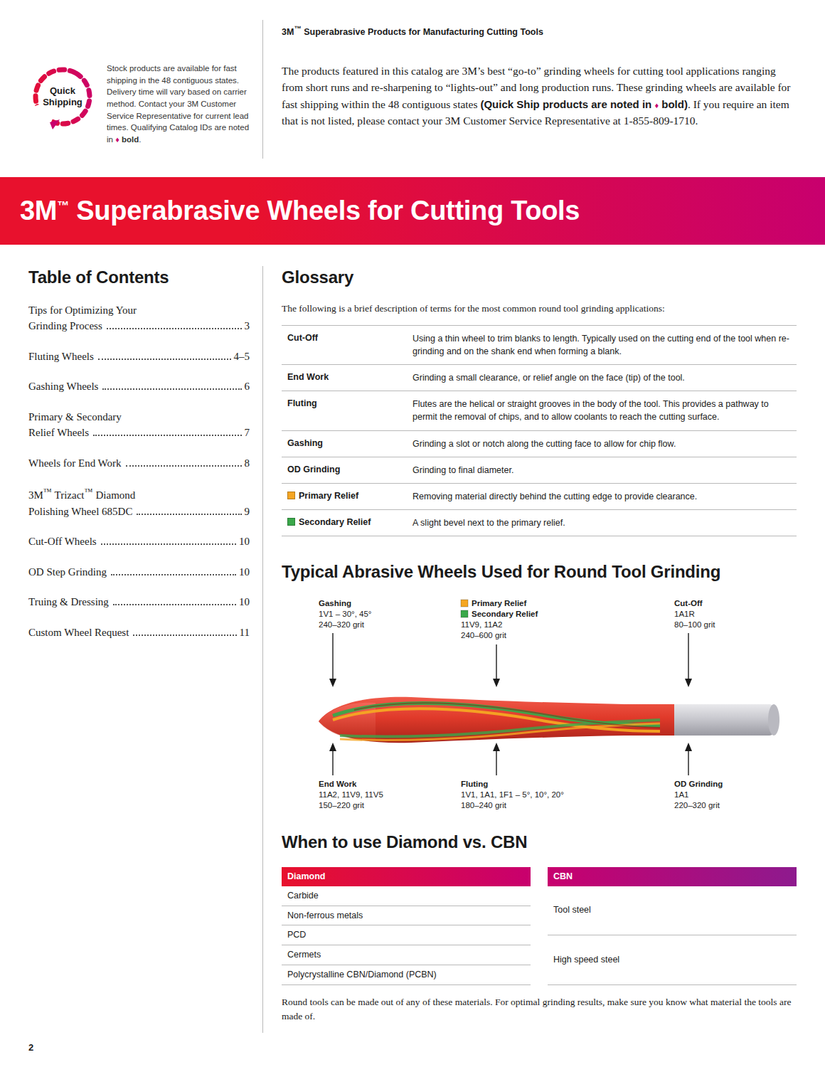Quick Shipping
Stock products are available for fast shipping in the 48 contiguous states. Delivery time will vary based on carrier method. Contact your 3M Customer Service Representative for current lead times. Qualifying Catalog IDs are noted in ♦ bold.
3M™ Superabrasive Products for Manufacturing Cutting Tools
The products featured in this catalog are 3M’s best “go-to” grinding wheels for cutting tool applications ranging from short runs and re-sharpening to “lights-out” and long production runs. These grinding wheels are available for fast shipping within the 48 contiguous states (Quick Ship products are noted in ♦ bold). If you require an item that is not listed, please contact your 3M Customer Service Representative at 1-855-809-1710.
3M™ Superabrasive Wheels for Cutting Tools
Table of Contents
Tips for Optimizing Your
Grinding Process 3
Fluting Wheels 4–5
Gashing Wheels 6
Primary & Secondary
Relief Wheels 7
Wheels for End Work 8
3M™ Trizact™ Diamond
Polishing Wheel 685DC 9
Cut-Off Wheels 10
OD Step Grinding 10
Truing & Dressing 10
Custom Wheel Request 11
Glossary
The following is a brief description of terms for the most common round tool grinding applications:
| Cut-Off | Using a thin wheel to trim blanks to length. Typically used on the cutting end of the tool when re-grinding and on the shank end when forming a blank. |
| End Work | Grinding a small clearance, or relief angle on the face (tip) of the tool. |
| Fluting | Flutes are the helical or straight grooves in the body of the tool. This provides a pathway to permit the removal of chips, and to allow coolants to reach the cutting surface. |
| Gashing | Grinding a slot or notch along the cutting face to allow for chip flow. |
| OD Grinding | Grinding to final diameter. |
| Primary Relief | Removing material directly behind the cutting edge to provide clearance. |
| Secondary Relief | A slight bevel next to the primary relief. |
Typical Abrasive Wheels Used for Round Tool Grinding
Gashing 1V1 – 30°, 45° 240–320 grit Primary Relief Secondary Relief 11V9, 11A2 240–600 grit Cut-Off 1A1R 80–100 grit End Work 11A2, 11V9, 11V5 150–220 grit Fluting 1V1, 1A1, 1F1 – 5°, 10°, 20° 180–240 grit OD Grinding 1A1 220–320 grit
When to use Diamond vs. CBN
| Diamond |
| --- |
| Carbide |
| Non-ferrous metals |
| PCD |
| Cermets |
| Polycrystalline CBN/Diamond (PCBN) |
| CBN |
| --- |
| Tool steel |
| High speed steel |
Round tools can be made out of any of these materials. For optimal grinding results, make sure you know what material the tools are made of.
2